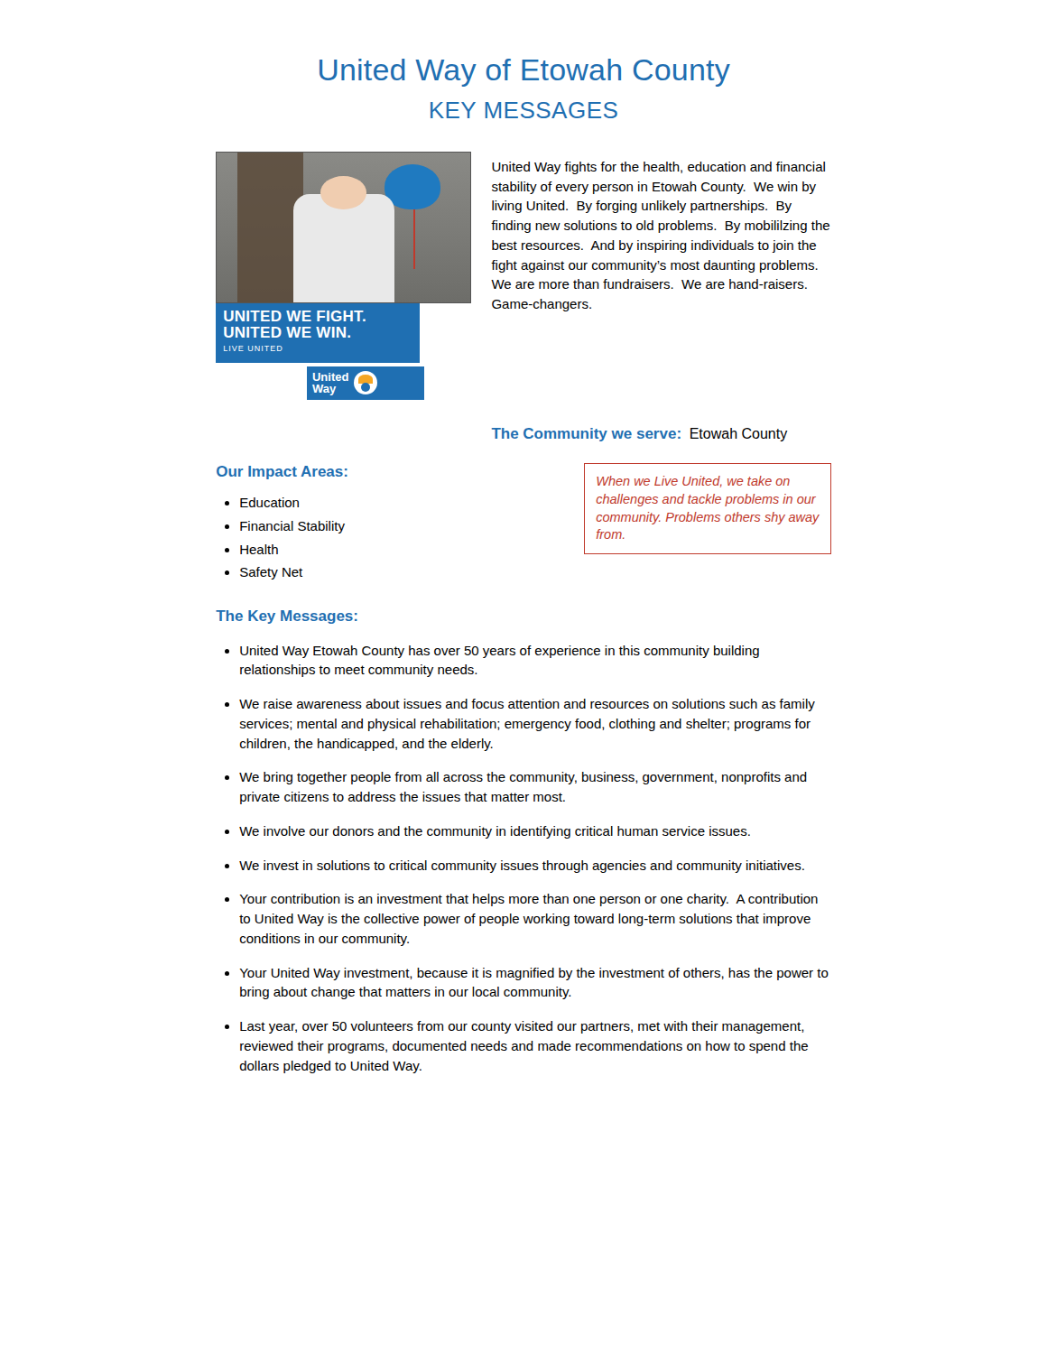United Way of Etowah County
KEY MESSAGES
UNITED WE FIGHT.
UNITED WE WIN.
LIVE UNITED
United
Way
United Way fights for the health, education and financial stability of every person in Etowah County. We win by living United. By forging unlikely partnerships. By finding new solutions to old problems. By mobililzing the best resources. And by inspiring individuals to join the fight against our community’s most daunting problems. We are more than fundraisers. We are hand-raisers. Game-changers.
The Community we serve: Etowah County
Our Impact Areas:
Education
Financial Stability
Health
Safety Net
When we Live United, we take on challenges and tackle problems in our community. Problems others shy away from.
The Key Messages:
United Way Etowah County has over 50 years of experience in this community building relationships to meet community needs.
We raise awareness about issues and focus attention and resources on solutions such as family services; mental and physical rehabilitation; emergency food, clothing and shelter; programs for children, the handicapped, and the elderly.
We bring together people from all across the community, business, government, nonprofits and private citizens to address the issues that matter most.
We involve our donors and the community in identifying critical human service issues.
We invest in solutions to critical community issues through agencies and community initiatives.
Your contribution is an investment that helps more than one person or one charity. A contribution to United Way is the collective power of people working toward long-term solutions that improve conditions in our community.
Your United Way investment, because it is magnified by the investment of others, has the power to bring about change that matters in our local community.
Last year, over 50 volunteers from our county visited our partners, met with their management, reviewed their programs, documented needs and made recommendations on how to spend the dollars pledged to United Way.